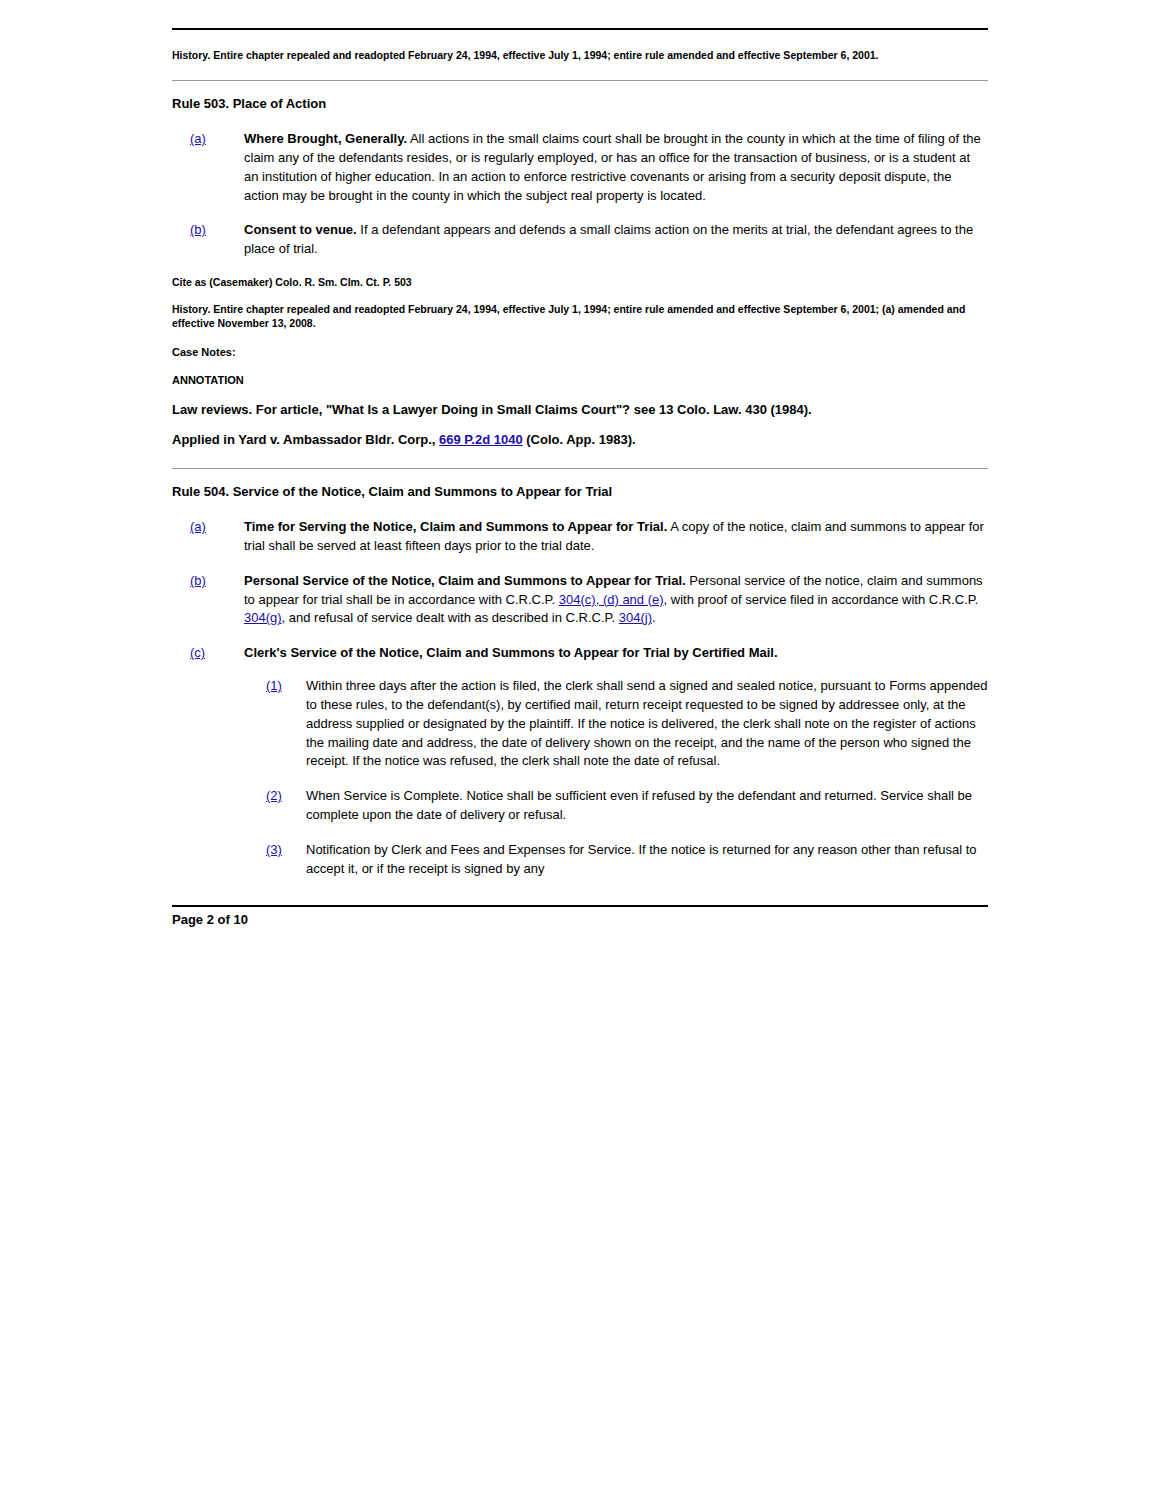History. Entire chapter repealed and readopted February 24, 1994, effective July 1, 1994; entire rule amended and effective September 6, 2001.
Rule 503. Place of Action
(a)
Where Brought, Generally. All actions in the small claims court shall be brought in the county in which at the time of filing of the claim any of the defendants resides, or is regularly employed, or has an office for the transaction of business, or is a student at an institution of higher education. In an action to enforce restrictive covenants or arising from a security deposit dispute, the action may be brought in the county in which the subject real property is located.
(b)
Consent to venue. If a defendant appears and defends a small claims action on the merits at trial, the defendant agrees to the place of trial.
Cite as (Casemaker) Colo. R. Sm. Clm. Ct. P. 503
History. Entire chapter repealed and readopted February 24, 1994, effective July 1, 1994; entire rule amended and effective September 6, 2001; (a) amended and effective November 13, 2008.
Case Notes:
ANNOTATION
Law reviews. For article, "What Is a Lawyer Doing in Small Claims Court"? see 13 Colo. Law. 430 (1984).
Applied in Yard v. Ambassador Bldr. Corp., 669 P.2d 1040 (Colo. App. 1983).
Rule 504. Service of the Notice, Claim and Summons to Appear for Trial
(a)
Time for Serving the Notice, Claim and Summons to Appear for Trial. A copy of the notice, claim and summons to appear for trial shall be served at least fifteen days prior to the trial date.
(b)
Personal Service of the Notice, Claim and Summons to Appear for Trial. Personal service of the notice, claim and summons to appear for trial shall be in accordance with C.R.C.P. 304(c), (d) and (e), with proof of service filed in accordance with C.R.C.P. 304(g), and refusal of service dealt with as described in C.R.C.P. 304(j).
(c)
Clerk's Service of the Notice, Claim and Summons to Appear for Trial by Certified Mail.
(1)
Within three days after the action is filed, the clerk shall send a signed and sealed notice, pursuant to Forms appended to these rules, to the defendant(s), by certified mail, return receipt requested to be signed by addressee only, at the address supplied or designated by the plaintiff. If the notice is delivered, the clerk shall note on the register of actions the mailing date and address, the date of delivery shown on the receipt, and the name of the person who signed the receipt. If the notice was refused, the clerk shall note the date of refusal.
(2)
When Service is Complete. Notice shall be sufficient even if refused by the defendant and returned. Service shall be complete upon the date of delivery or refusal.
(3)
Notification by Clerk and Fees and Expenses for Service. If the notice is returned for any reason other than refusal to accept it, or if the receipt is signed by any
Page 2 of 10